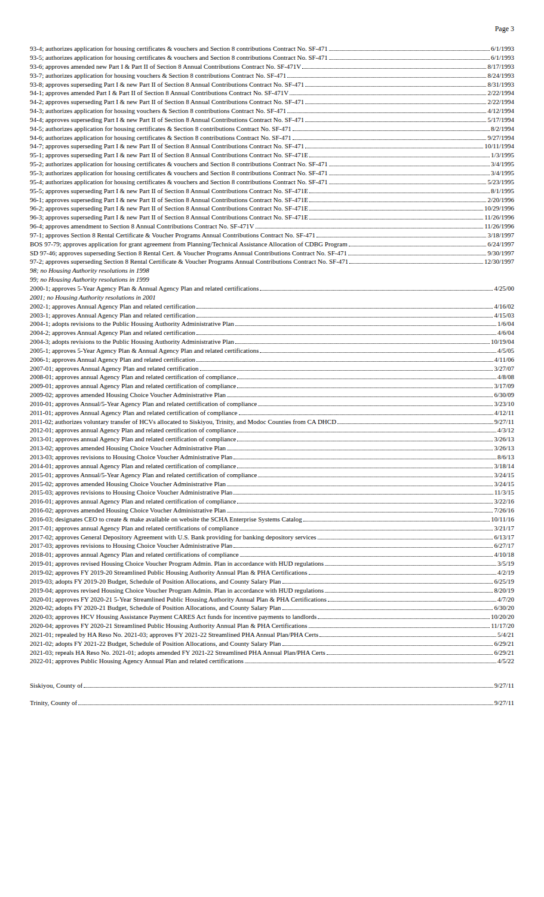Page 3
93-4; authorizes application for housing certificates & vouchers and Section 8 contributions Contract No. SF-471 6/1/1993
93-5; authorizes application for housing certificates & vouchers and Section 8 contributions Contract No. SF-471 6/1/1993
93-6; approves amended new Part I & Part II of Section 8 Annual Contributions Contract No. SF-471V 8/17/1993
93-7; authorizes application for housing vouchers & Section 8 contributions Contract No. SF-471 8/24/1993
93-8; approves superseding Part I & new Part II of Section 8 Annual Contributions Contract No. SF-471 8/31/1993
94-1; approves amended Part I & Part II of Section 8 Annual Contributions Contract No. SF-471V 2/22/1994
94-2; approves superseding Part I & new Part II of Section 8 Annual Contributions Contract No. SF-471 2/22/1994
94-3; authorizes application for housing vouchers & Section 8 contributions Contract No. SF-471 4/12/1994
94-4; approves superseding Part I & new Part II of Section 8 Annual Contributions Contract No. SF-471 5/17/1994
94-5; authorizes application for housing certificates & Section 8 contributions Contract No. SF-471 8/2/1994
94-6; authorizes application for housing certificates & Section 8 contributions Contract No. SF-471 9/27/1994
94-7; approves superseding Part I & new Part II of Section 8 Annual Contributions Contract No. SF-471 10/11/1994
95-1; approves superseding Part I & new Part II of Section 8 Annual Contributions Contract No. SF-471E 1/3/1995
95-2; authorizes application for housing certificates & vouchers and Section 8 contributions Contract No. SF-471 3/4/1995
95-3; authorizes application for housing certificates & vouchers and Section 8 contributions Contract No. SF-471 3/4/1995
95-4; authorizes application for housing certificates & vouchers and Section 8 contributions Contract No. SF-471 5/23/1995
95-5; approves superseding Part I & new Part II of Section 8 Annual Contributions Contract No. SF-471E 8/1/1995
96-1; approves superseding Part I & new Part II of Section 8 Annual Contributions Contract No. SF-471E 2/20/1996
96-2; approves superseding Part I & new Part II of Section 8 Annual Contributions Contract No. SF-471E 10/29/1996
96-3; approves superseding Part I & new Part II of Section 8 Annual Contributions Contract No. SF-471E 11/26/1996
96-4; approves amendment to Section 8 Annual Contributions Contract No. SF-471V 11/26/1996
97-1; approves Section 8 Rental Certificate & Voucher Programs Annual Contributions Contract No. SF-471 3/18/1997
BOS 97-79; approves application for grant agreement from Planning/Technical Assistance Allocation of CDBG Program 6/24/1997
SD 97-46; approves superseding Section 8 Rental Cert. & Voucher Programs Annual Contributions Contract No. SF-471 9/30/1997
97-2; approves superseding Section 8 Rental Certificate & Voucher Programs Annual Contributions Contract No. SF-471 12/30/1997
98; no Housing Authority resolutions in 1998
99; no Housing Authority resolutions in 1999
2000-1; approves 5-Year Agency Plan & Annual Agency Plan and related certifications 4/25/00
2001; no Housing Authority resolutions in 2001
2002-1; approves Annual Agency Plan and related certification 4/16/02
2003-1; approves Annual Agency Plan and related certification 4/15/03
2004-1; adopts revisions to the Public Housing Authority Administrative Plan 1/6/04
2004-2; approves Annual Agency Plan and related certification 4/6/04
2004-3; adopts revisions to the Public Housing Authority Administrative Plan 10/19/04
2005-1; approves 5-Year Agency Plan & Annual Agency Plan and related certifications 4/5/05
2006-1; approves Annual Agency Plan and related certification 4/11/06
2007-01; approves Annual Agency Plan and related certification 3/27/07
2008-01; approves annual Agency Plan and related certification of compliance 4/8/08
2009-01; approves annual Agency Plan and related certification of compliance 3/17/09
2009-02; approves amended Housing Choice Voucher Administrative Plan 6/30/09
2010-01; approves Annual/5-Year Agency Plan and related certification of compliance 3/23/10
2011-01; approves Annual Agency Plan and related certification of compliance 4/12/11
2011-02; authorizes voluntary transfer of HCVs allocated to Siskiyou, Trinity, and Modoc Counties from CA DHCD 9/27/11
2012-01; approves annual Agency Plan and related certification of compliance 4/3/12
2013-01; approves annual Agency Plan and related certification of compliance 3/26/13
2013-02; approves amended Housing Choice Voucher Administrative Plan 3/26/13
2013-03; approves revisions to Housing Choice Voucher Administrative Plan 8/6/13
2014-01; approves annual Agency Plan and related certification of compliance 3/18/14
2015-01; approves Annual/5-Year Agency Plan and related certification of compliance 3/24/15
2015-02; approves amended Housing Choice Voucher Administrative Plan 3/24/15
2015-03; approves revisions to Housing Choice Voucher Administrative Plan 11/3/15
2016-01; approves annual Agency Plan and related certification of compliance 3/22/16
2016-02; approves amended Housing Choice Voucher Administrative Plan 7/26/16
2016-03; designates CEO to create & make available on website the SCHA Enterprise Systems Catalog 10/11/16
2017-01; approves annual Agency Plan and related certifications of compliance 3/21/17
2017-02; approves General Depository Agreement with U.S. Bank providing for banking depository services 6/13/17
2017-03; approves revisions to Housing Choice Voucher Administrative Plan 6/27/17
2018-01; approves annual Agency Plan and related certifications of compliance 4/10/18
2019-01; approves revised Housing Choice Voucher Program Admin. Plan in accordance with HUD regulations 3/5/19
2019-02; approves FY 2019-20 Streamlined Public Housing Authority Annual Plan & PHA Certifications 4/2/19
2019-03; adopts FY 2019-20 Budget, Schedule of Position Allocations, and County Salary Plan 6/25/19
2019-04; approves revised Housing Choice Voucher Program Admin. Plan in accordance with HUD regulations 8/20/19
2020-01; approves FY 2020-21 5-Year Streamlined Public Housing Authority Annual Plan & PHA Certifications 4/7/20
2020-02; adopts FY 2020-21 Budget, Schedule of Position Allocations, and County Salary Plan 6/30/20
2020-03; approves HCV Housing Assistance Payment CARES Act funds for incentive payments to landlords 10/20/20
2020-04; approves FY 2020-21 Streamlined Public Housing Authority Annual Plan & PHA Certifications 11/17/20
2021-01; repealed by HA Reso No. 2021-03; approves FY 2021-22 Streamlined PHA Annual Plan/PHA Certs 5/4/21
2021-02; adopts FY 2021-22 Budget, Schedule of Position Allocations, and County Salary Plan 6/29/21
2021-03; repeals HA Reso No. 2021-01; adopts amended FY 2021-22 Streamlined PHA Annual Plan/PHA Certs 6/29/21
2022-01; approves Public Housing Agency Annual Plan and related certifications 4/5/22
Siskiyou, County of 9/27/11
Trinity, County of 9/27/11